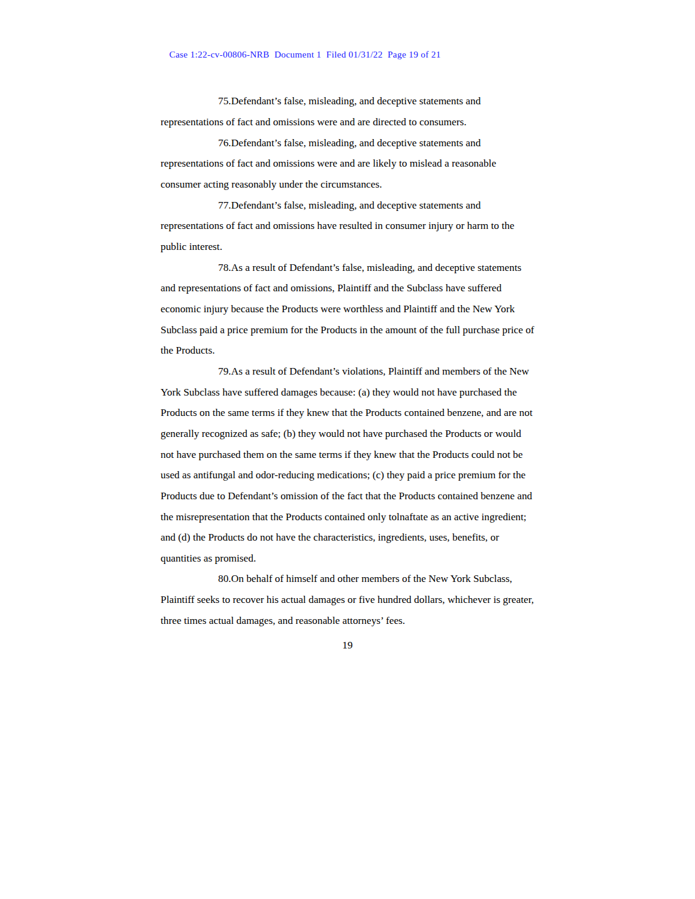Case 1:22-cv-00806-NRB Document 1 Filed 01/31/22 Page 19 of 21
75. Defendant’s false, misleading, and deceptive statements and representations of fact and omissions were and are directed to consumers.
76. Defendant’s false, misleading, and deceptive statements and representations of fact and omissions were and are likely to mislead a reasonable consumer acting reasonably under the circumstances.
77. Defendant’s false, misleading, and deceptive statements and representations of fact and omissions have resulted in consumer injury or harm to the public interest.
78. As a result of Defendant’s false, misleading, and deceptive statements and representations of fact and omissions, Plaintiff and the Subclass have suffered economic injury because the Products were worthless and Plaintiff and the New York Subclass paid a price premium for the Products in the amount of the full purchase price of the Products.
79. As a result of Defendant’s violations, Plaintiff and members of the New York Subclass have suffered damages because: (a) they would not have purchased the Products on the same terms if they knew that the Products contained benzene, and are not generally recognized as safe; (b) they would not have purchased the Products or would not have purchased them on the same terms if they knew that the Products could not be used as antifungal and odor-reducing medications; (c) they paid a price premium for the Products due to Defendant’s omission of the fact that the Products contained benzene and the misrepresentation that the Products contained only tolnaftate as an active ingredient; and (d) the Products do not have the characteristics, ingredients, uses, benefits, or quantities as promised.
80. On behalf of himself and other members of the New York Subclass, Plaintiff seeks to recover his actual damages or five hundred dollars, whichever is greater, three times actual damages, and reasonable attorneys’ fees.
19